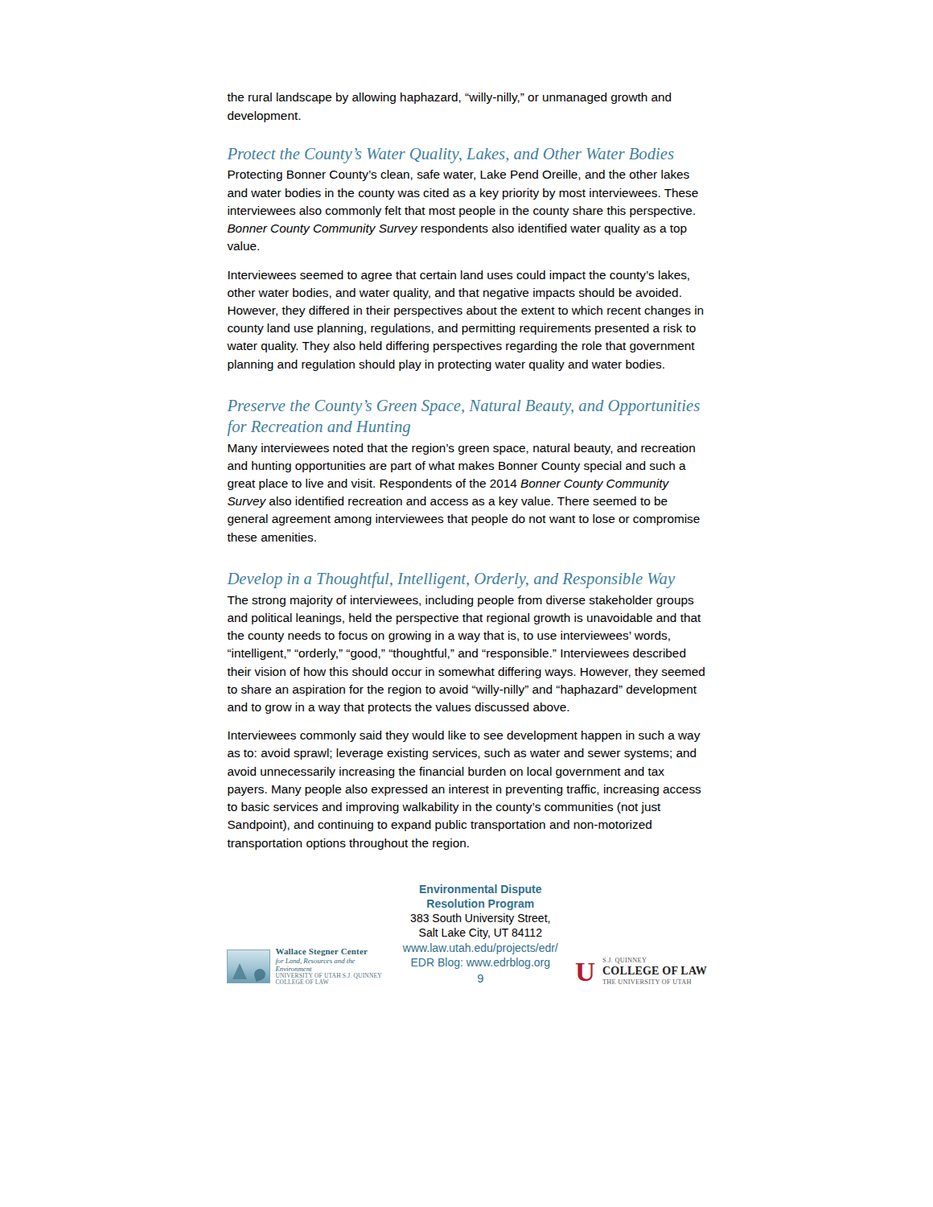the rural landscape by allowing haphazard, “willy-nilly,” or unmanaged growth and development.
Protect the County’s Water Quality, Lakes, and Other Water Bodies
Protecting Bonner County’s clean, safe water, Lake Pend Oreille, and the other lakes and water bodies in the county was cited as a key priority by most interviewees. These interviewees also commonly felt that most people in the county share this perspective. Bonner County Community Survey respondents also identified water quality as a top value.
Interviewees seemed to agree that certain land uses could impact the county’s lakes, other water bodies, and water quality, and that negative impacts should be avoided. However, they differed in their perspectives about the extent to which recent changes in county land use planning, regulations, and permitting requirements presented a risk to water quality. They also held differing perspectives regarding the role that government planning and regulation should play in protecting water quality and water bodies.
Preserve the County’s Green Space, Natural Beauty, and Opportunities for Recreation and Hunting
Many interviewees noted that the region’s green space, natural beauty, and recreation and hunting opportunities are part of what makes Bonner County special and such a great place to live and visit. Respondents of the 2014 Bonner County Community Survey also identified recreation and access as a key value. There seemed to be general agreement among interviewees that people do not want to lose or compromise these amenities.
Develop in a Thoughtful, Intelligent, Orderly, and Responsible Way
The strong majority of interviewees, including people from diverse stakeholder groups and political leanings, held the perspective that regional growth is unavoidable and that the county needs to focus on growing in a way that is, to use interviewees’ words, “intelligent,” “orderly,” “good,” “thoughtful,” and “responsible.” Interviewees described their vision of how this should occur in somewhat differing ways. However, they seemed to share an aspiration for the region to avoid “willy-nilly” and “haphazard” development and to grow in a way that protects the values discussed above.
Interviewees commonly said they would like to see development happen in such a way as to: avoid sprawl; leverage existing services, such as water and sewer systems; and avoid unnecessarily increasing the financial burden on local government and tax payers. Many people also expressed an interest in preventing traffic, increasing access to basic services and improving walkability in the county’s communities (not just Sandpoint), and continuing to expand public transportation and non-motorized transportation options throughout the region.
Wallace Stegner Center
for Land, Resources and the Environment
University of Utah S.J. Quinney College of Law
Environmental Dispute Resolution Program
383 South University Street, Salt Lake City, UT 84112
www.law.utah.edu/projects/edr/
EDR Blog: www.edrblog.org
9
U
S.J. QUINNEY
COLLEGE OF LAW
THE UNIVERSITY OF UTAH